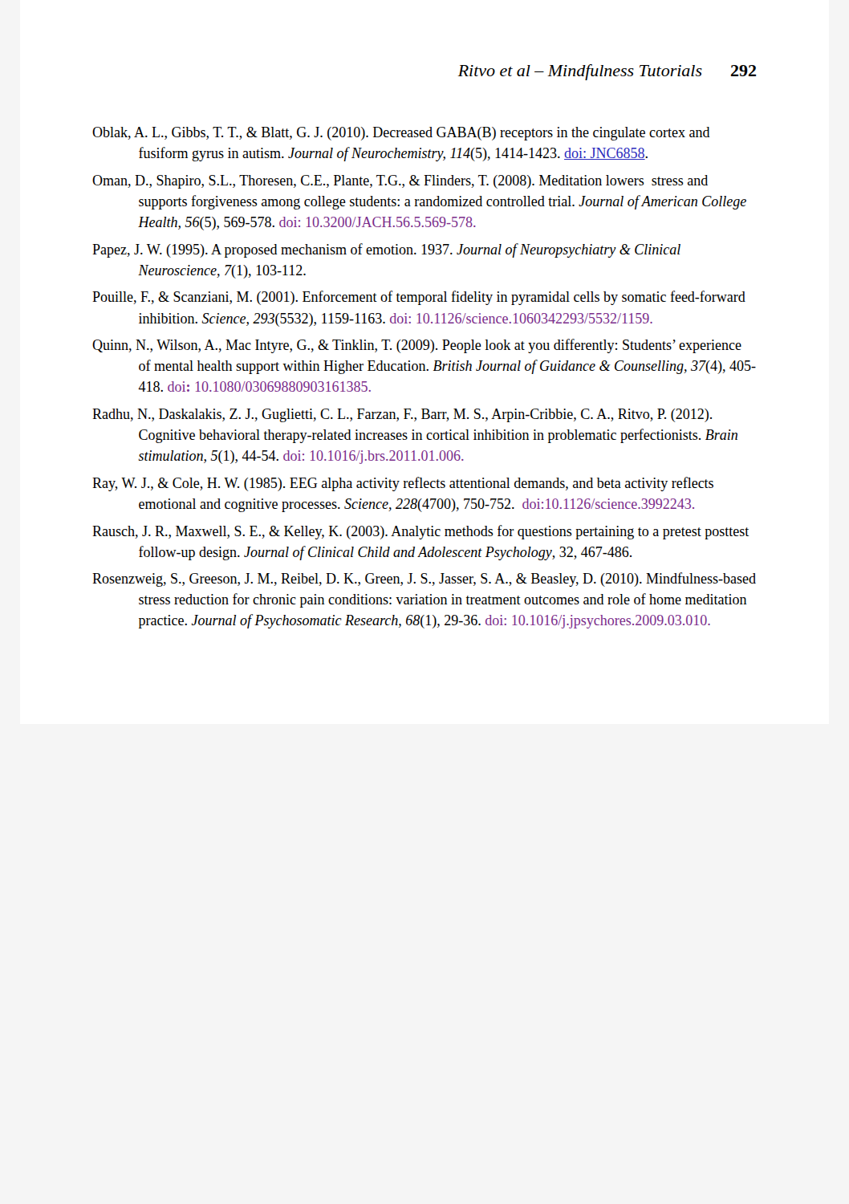Ritvo et al – Mindfulness Tutorials 292
Oblak, A. L., Gibbs, T. T., & Blatt, G. J. (2010). Decreased GABA(B) receptors in the cingulate cortex and fusiform gyrus in autism. Journal of Neurochemistry, 114(5), 1414-1423. doi: JNC6858.
Oman, D., Shapiro, S.L., Thoresen, C.E., Plante, T.G., & Flinders, T. (2008). Meditation lowers stress and supports forgiveness among college students: a randomized controlled trial. Journal of American College Health, 56(5), 569-578. doi: 10.3200/JACH.56.5.569-578.
Papez, J. W. (1995). A proposed mechanism of emotion. 1937. Journal of Neuropsychiatry & Clinical Neuroscience, 7(1), 103-112.
Pouille, F., & Scanziani, M. (2001). Enforcement of temporal fidelity in pyramidal cells by somatic feed-forward inhibition. Science, 293(5532), 1159-1163. doi: 10.1126/science.1060342293/5532/1159.
Quinn, N., Wilson, A., Mac Intyre, G., & Tinklin, T. (2009). People look at you differently: Students’ experience of mental health support within Higher Education. British Journal of Guidance & Counselling, 37(4), 405-418. doi: 10.1080/03069880903161385.
Radhu, N., Daskalakis, Z. J., Guglietti, C. L., Farzan, F., Barr, M. S., Arpin-Cribbie, C. A., Ritvo, P. (2012). Cognitive behavioral therapy-related increases in cortical inhibition in problematic perfectionists. Brain stimulation, 5(1), 44-54. doi: 10.1016/j.brs.2011.01.006.
Ray, W. J., & Cole, H. W. (1985). EEG alpha activity reflects attentional demands, and beta activity reflects emotional and cognitive processes. Science, 228(4700), 750-752. doi:10.1126/science.3992243.
Rausch, J. R., Maxwell, S. E., & Kelley, K. (2003). Analytic methods for questions pertaining to a pretest posttest follow-up design. Journal of Clinical Child and Adolescent Psychology, 32, 467-486.
Rosenzweig, S., Greeson, J. M., Reibel, D. K., Green, J. S., Jasser, S. A., & Beasley, D. (2010). Mindfulness-based stress reduction for chronic pain conditions: variation in treatment outcomes and role of home meditation practice. Journal of Psychosomatic Research, 68(1), 29-36. doi: 10.1016/j.jpsychores.2009.03.010.